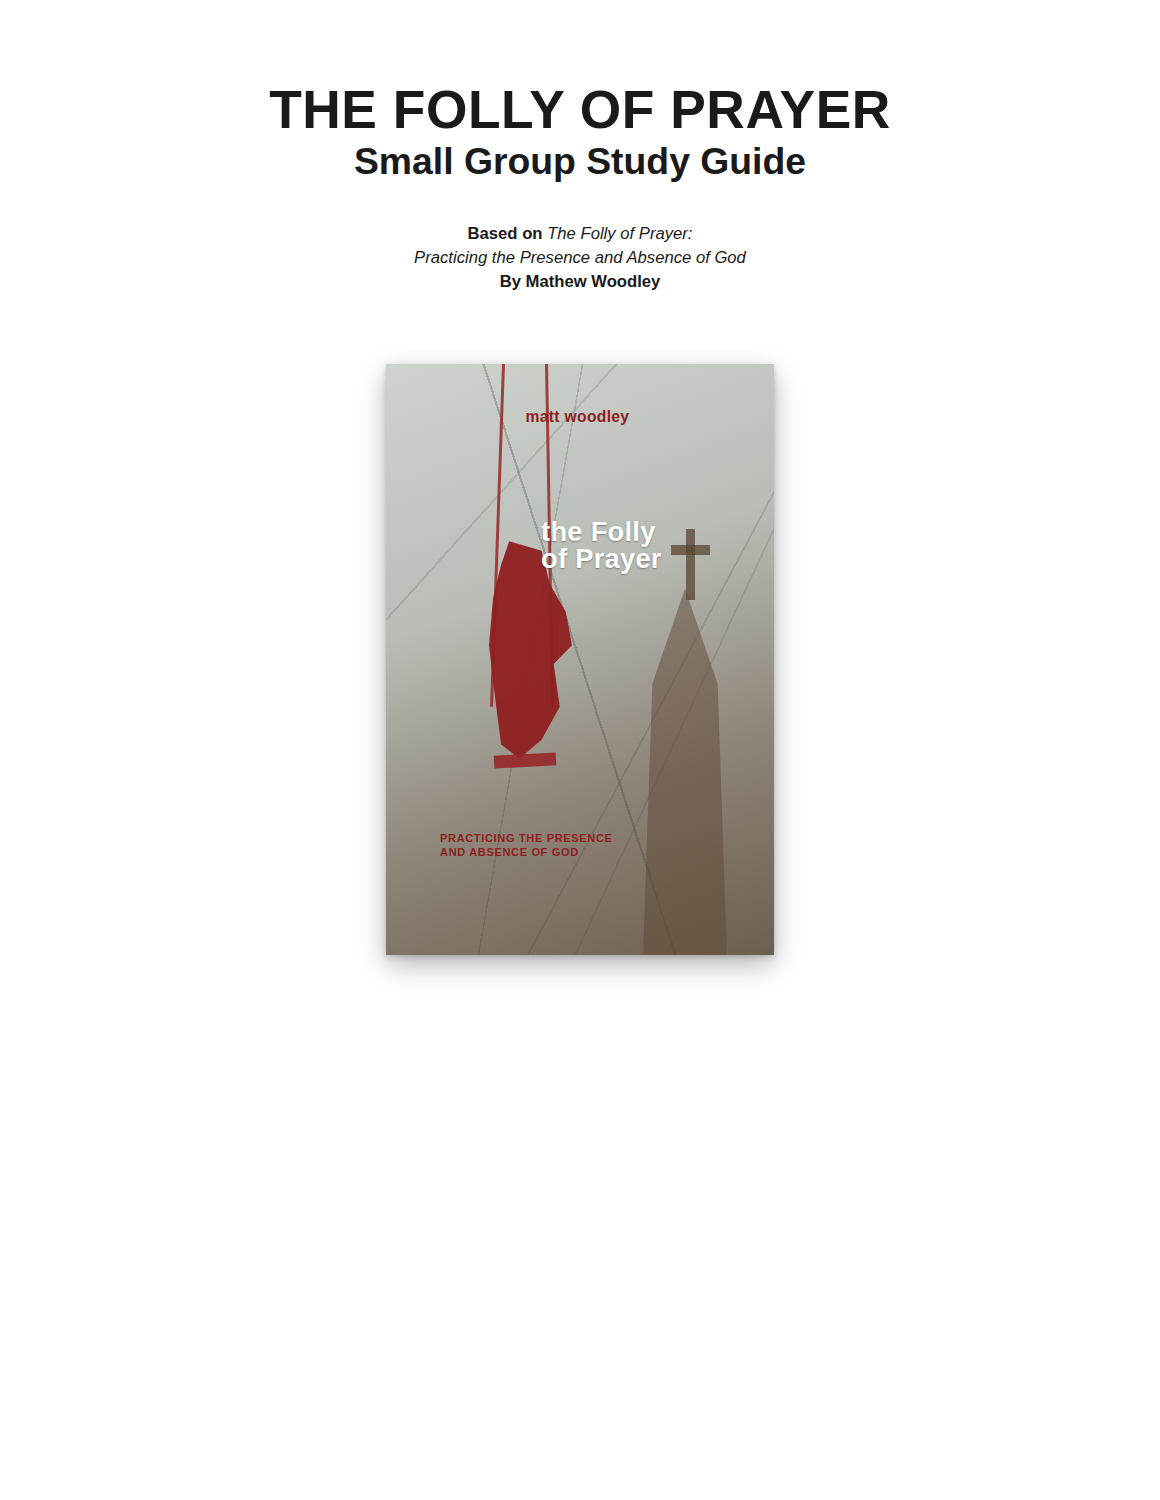The Folly of Prayer
Small Group Study Guide
Based on The Folly of Prayer:
Practicing the Presence and Absence of God
By Mathew Woodley
matt WooDley
the Follyof Prayer
Practicing the Presence
and Absence of God